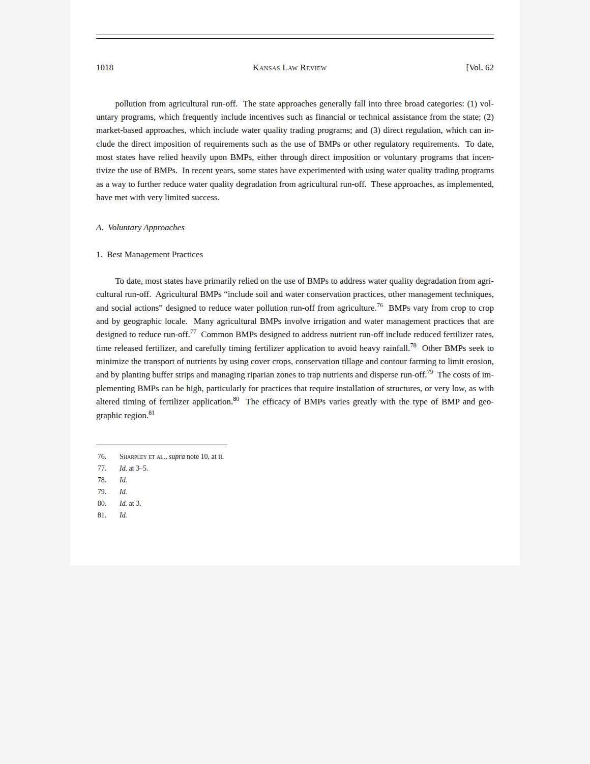1018 Kansas Law Review [Vol. 62
pollution from agricultural run-off. The state approaches generally fall into three broad categories: (1) voluntary programs, which frequently include incentives such as financial or technical assistance from the state; (2) market-based approaches, which include water quality trading programs; and (3) direct regulation, which can include the direct imposition of requirements such as the use of BMPs or other regulatory requirements. To date, most states have relied heavily upon BMPs, either through direct imposition or voluntary programs that incentivize the use of BMPs. In recent years, some states have experimented with using water quality trading programs as a way to further reduce water quality degradation from agricultural run-off. These approaches, as implemented, have met with very limited success.
A. Voluntary Approaches
1. Best Management Practices
To date, most states have primarily relied on the use of BMPs to address water quality degradation from agricultural run-off. Agricultural BMPs “include soil and water conservation practices, other management techniques, and social actions” designed to reduce water pollution run-off from agriculture.76 BMPs vary from crop to crop and by geographic locale. Many agricultural BMPs involve irrigation and water management practices that are designed to reduce run-off.77 Common BMPs designed to address nutrient run-off include reduced fertilizer rates, time released fertilizer, and carefully timing fertilizer application to avoid heavy rainfall.78 Other BMPs seek to minimize the transport of nutrients by using cover crops, conservation tillage and contour farming to limit erosion, and by planting buffer strips and managing riparian zones to trap nutrients and disperse run-off.79 The costs of implementing BMPs can be high, particularly for practices that require installation of structures, or very low, as with altered timing of fertilizer application.80 The efficacy of BMPs varies greatly with the type of BMP and geographic region.81
76. Sharpley et al., supra note 10, at ii.
77. Id. at 3–5.
78. Id.
79. Id.
80. Id. at 3.
81. Id.